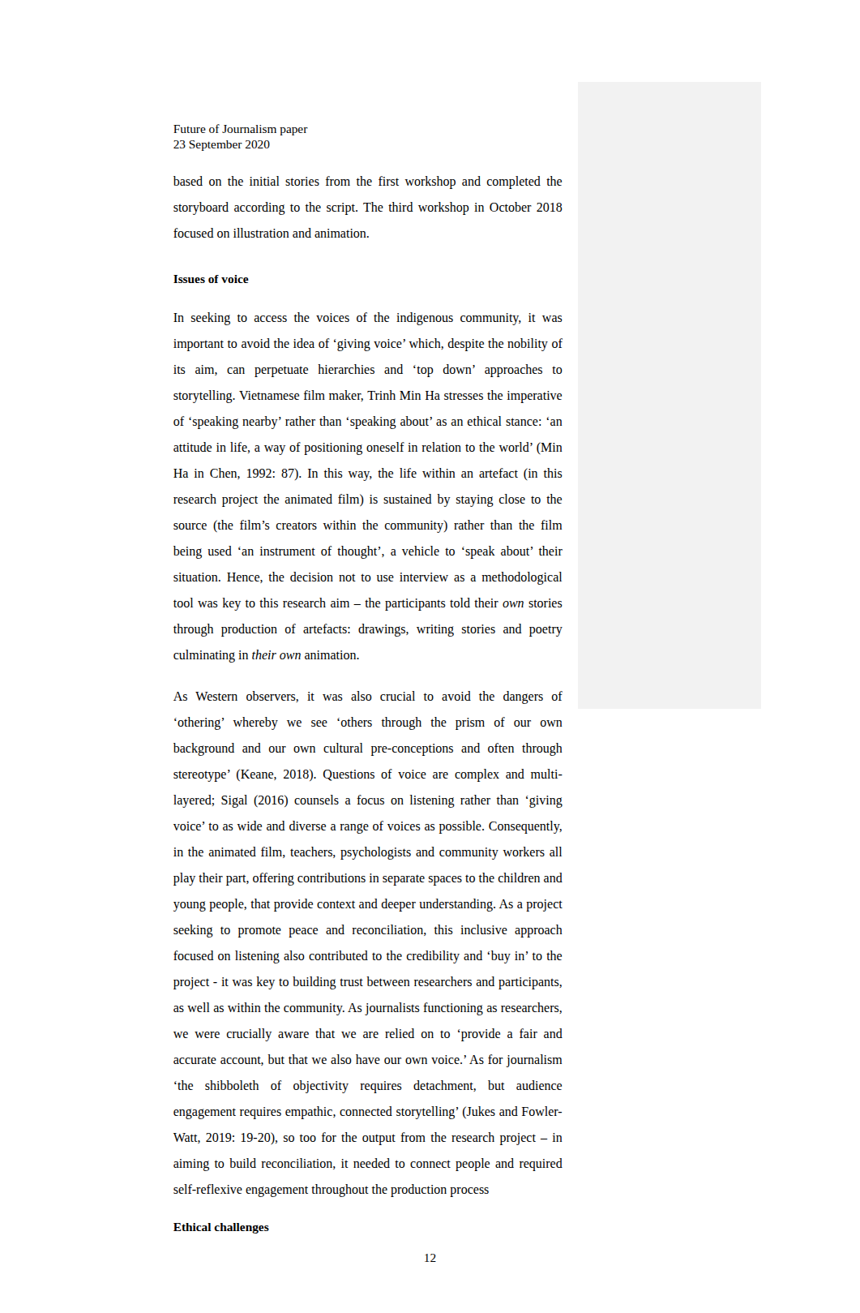Future of Journalism paper
23 September 2020
based on the initial stories from the first workshop and completed the storyboard according to the script. The third workshop in October 2018 focused on illustration and animation.
Issues of voice
In seeking to access the voices of the indigenous community, it was important to avoid the idea of ‘giving voice’ which, despite the nobility of its aim, can perpetuate hierarchies and ‘top down’ approaches to storytelling. Vietnamese film maker, Trinh Min Ha stresses the imperative of ‘speaking nearby’ rather than ‘speaking about’ as an ethical stance: ‘an attitude in life, a way of positioning oneself in relation to the world’ (Min Ha in Chen, 1992: 87). In this way, the life within an artefact (in this research project the animated film) is sustained by staying close to the source (the film’s creators within the community) rather than the film being used ‘an instrument of thought’, a vehicle to ‘speak about’ their situation. Hence, the decision not to use interview as a methodological tool was key to this research aim – the participants told their own stories through production of artefacts: drawings, writing stories and poetry culminating in their own animation.
As Western observers, it was also crucial to avoid the dangers of ‘othering’ whereby we see ‘others through the prism of our own background and our own cultural pre-conceptions and often through stereotype’ (Keane, 2018). Questions of voice are complex and multi-layered; Sigal (2016) counsels a focus on listening rather than ‘giving voice’ to as wide and diverse a range of voices as possible. Consequently, in the animated film, teachers, psychologists and community workers all play their part, offering contributions in separate spaces to the children and young people, that provide context and deeper understanding. As a project seeking to promote peace and reconciliation, this inclusive approach focused on listening also contributed to the credibility and ‘buy in’ to the project - it was key to building trust between researchers and participants, as well as within the community. As journalists functioning as researchers, we were crucially aware that we are relied on to ‘provide a fair and accurate account, but that we also have our own voice.’ As for journalism ‘the shibboleth of objectivity requires detachment, but audience engagement requires empathic, connected storytelling’ (Jukes and Fowler-Watt, 2019: 19-20), so too for the output from the research project – in aiming to build reconciliation, it needed to connect people and required self-reflexive engagement throughout the production process
Ethical challenges
12